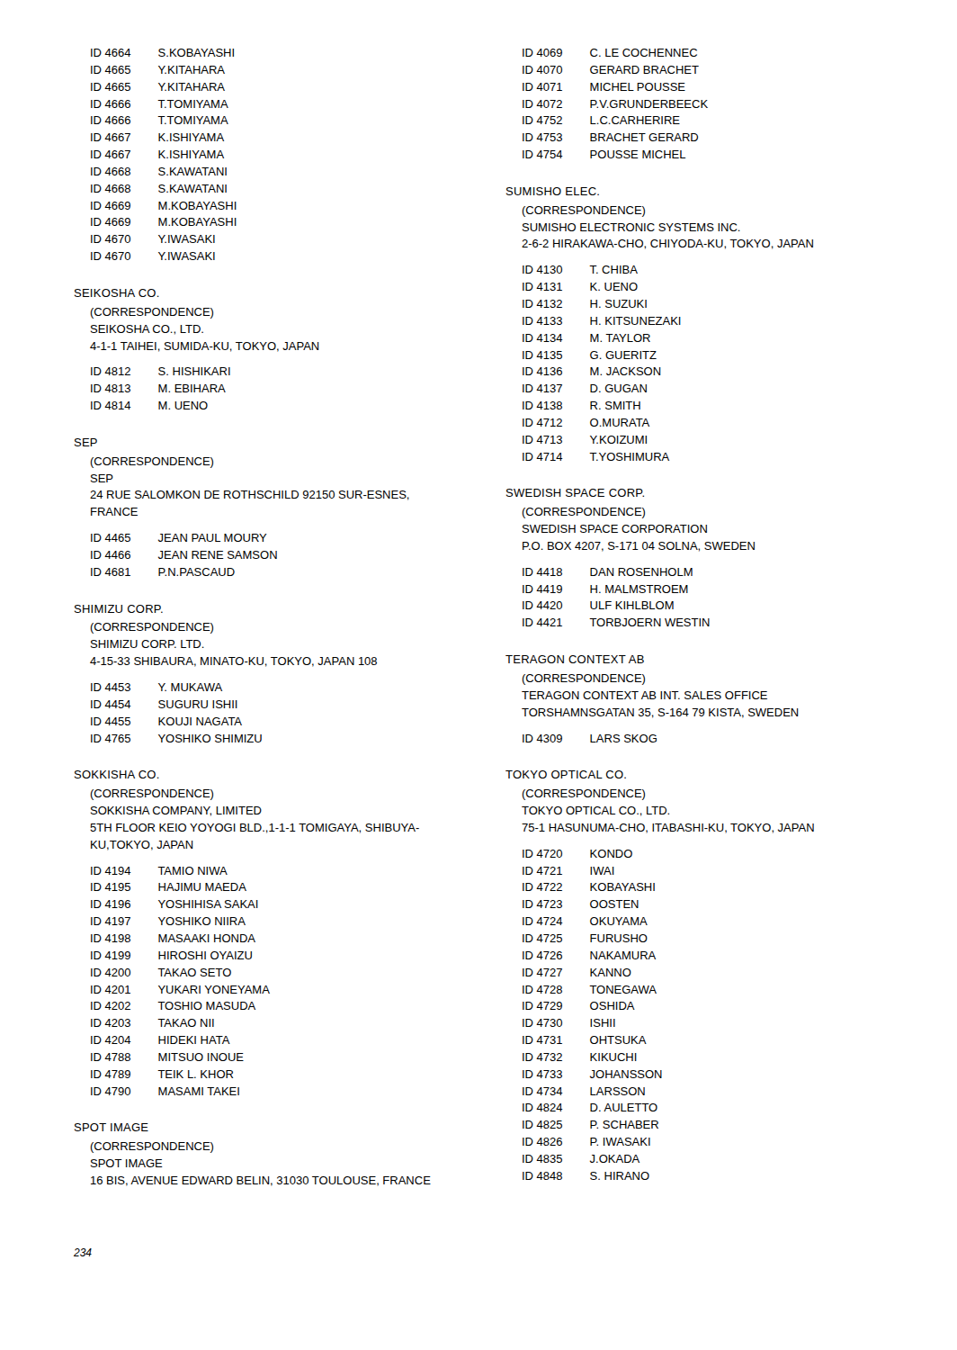ID 4664 S.KOBAYASHI
ID 4665 Y.KITAHARA
ID 4665 Y.KITAHARA
ID 4666 T.TOMIYAMA
ID 4666 T.TOMIYAMA
ID 4667 K.ISHIYAMA
ID 4667 K.ISHIYAMA
ID 4668 S.KAWATANI
ID 4668 S.KAWATANI
ID 4669 M.KOBAYASHI
ID 4669 M.KOBAYASHI
ID 4670 Y.IWASAKI
ID 4670 Y.IWASAKI
SEIKOSHA CO.
(CORRESPONDENCE)
SEIKOSHA CO., LTD.
4-1-1 TAIHEI, SUMIDA-KU, TOKYO, JAPAN
ID 4812 S. HISHIKARI
ID 4813 M. EBIHARA
ID 4814 M. UENO
SEP
(CORRESPONDENCE)
SEP
24 RUE SALOMKON DE ROTHSCHILD 92150 SUR-ESNES, FRANCE
ID 4465 JEAN PAUL MOURY
ID 4466 JEAN RENE SAMSON
ID 4681 P.N.PASCAUD
SHIMIZU CORP.
(CORRESPONDENCE)
SHIMIZU CORP. LTD.
4-15-33 SHIBAURA, MINATO-KU, TOKYO, JAPAN 108
ID 4453 Y. MUKAWA
ID 4454 SUGURU ISHII
ID 4455 KOUJI NAGATA
ID 4765 YOSHIKO SHIMIZU
SOKKISHA CO.
(CORRESPONDENCE)
SOKKISHA COMPANY, LIMITED
5TH FLOOR KEIO YOYOGI BLD.,1-1-1 TOMIGAYA, SHIBUYA-KU,TOKYO, JAPAN
ID 4194 TAMIO NIWA
ID 4195 HAJIMU MAEDA
ID 4196 YOSHIHISA SAKAI
ID 4197 YOSHIKO NIIRA
ID 4198 MASAAKI HONDA
ID 4199 HIROSHI OYAIZU
ID 4200 TAKAO SETO
ID 4201 YUKARI YONEYAMA
ID 4202 TOSHIO MASUDA
ID 4203 TAKAO NII
ID 4204 HIDEKI HATA
ID 4788 MITSUO INOUE
ID 4789 TEIK L. KHOR
ID 4790 MASAMI TAKEI
SPOT IMAGE
(CORRESPONDENCE)
SPOT IMAGE
16 BIS, AVENUE EDWARD BELIN, 31030 TOULOUSE, FRANCE
ID 4069 C. LE COCHENNEC
ID 4070 GERARD BRACHET
ID 4071 MICHEL POUSSE
ID 4072 P.V.GRUNDERBEECK
ID 4752 L.C.CARHERIRE
ID 4753 BRACHET GERARD
ID 4754 POUSSE MICHEL
SUMISHO ELEC.
(CORRESPONDENCE)
SUMISHO ELECTRONIC SYSTEMS INC.
2-6-2 HIRAKAWA-CHO, CHIYODA-KU, TOKYO, JAPAN
ID 4130 T. CHIBA
ID 4131 K. UENO
ID 4132 H. SUZUKI
ID 4133 H. KITSUNEZAKI
ID 4134 M. TAYLOR
ID 4135 G. GUERITZ
ID 4136 M. JACKSON
ID 4137 D. GUGAN
ID 4138 R. SMITH
ID 4712 O.MURATA
ID 4713 Y.KOIZUMI
ID 4714 T.YOSHIMURA
SWEDISH SPACE CORP.
(CORRESPONDENCE)
SWEDISH SPACE CORPORATION
P.O. BOX 4207, S-171 04 SOLNA, SWEDEN
ID 4418 DAN ROSENHOLM
ID 4419 H. MALMSTROEM
ID 4420 ULF KIHLBLOM
ID 4421 TORBJOERN WESTIN
TERAGON CONTEXT AB
(CORRESPONDENCE)
TERAGON CONTEXT AB INT. SALES OFFICE
TORSHAMNSGATAN 35, S-164 79 KISTA, SWEDEN
ID 4309 LARS SKOG
TOKYO OPTICAL CO.
(CORRESPONDENCE)
TOKYO OPTICAL CO., LTD.
75-1 HASUNUMA-CHO, ITABASHI-KU, TOKYO, JAPAN
ID 4720 KONDO
ID 4721 IWAI
ID 4722 KOBAYASHI
ID 4723 OOSTEN
ID 4724 OKUYAMA
ID 4725 FURUSHO
ID 4726 NAKAMURA
ID 4727 KANNO
ID 4728 TONEGAWA
ID 4729 OSHIDA
ID 4730 ISHII
ID 4731 OHTSUKA
ID 4732 KIKUCHI
ID 4733 JOHANSSON
ID 4734 LARSSON
ID 4824 D. AULETTO
ID 4825 P. SCHABER
ID 4826 P. IWASAKI
ID 4835 J.OKADA
ID 4848 S. HIRANO
234